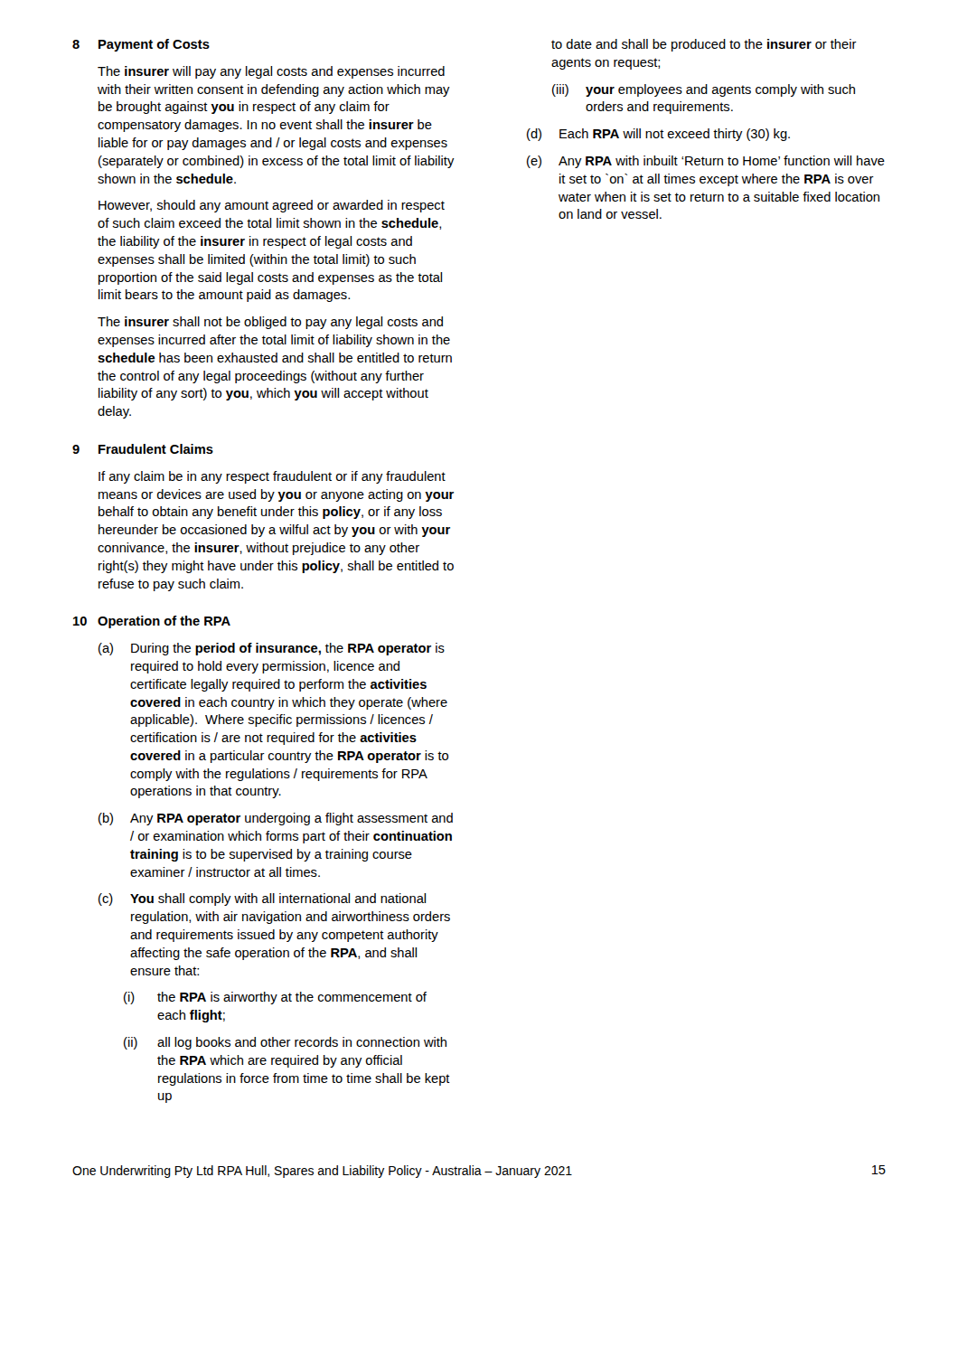8 Payment of Costs
The insurer will pay any legal costs and expenses incurred with their written consent in defending any action which may be brought against you in respect of any claim for compensatory damages. In no event shall the insurer be liable for or pay damages and / or legal costs and expenses (separately or combined) in excess of the total limit of liability shown in the schedule.
However, should any amount agreed or awarded in respect of such claim exceed the total limit shown in the schedule, the liability of the insurer in respect of legal costs and expenses shall be limited (within the total limit) to such proportion of the said legal costs and expenses as the total limit bears to the amount paid as damages.
The insurer shall not be obliged to pay any legal costs and expenses incurred after the total limit of liability shown in the schedule has been exhausted and shall be entitled to return the control of any legal proceedings (without any further liability of any sort) to you, which you will accept without delay.
9 Fraudulent Claims
If any claim be in any respect fraudulent or if any fraudulent means or devices are used by you or anyone acting on your behalf to obtain any benefit under this policy, or if any loss hereunder be occasioned by a wilful act by you or with your connivance, the insurer, without prejudice to any other right(s) they might have under this policy, shall be entitled to refuse to pay such claim.
10 Operation of the RPA
(a) During the period of insurance, the RPA operator is required to hold every permission, licence and certificate legally required to perform the activities covered in each country in which they operate (where applicable). Where specific permissions / licences / certification is / are not required for the activities covered in a particular country the RPA operator is to comply with the regulations / requirements for RPA operations in that country.
(b) Any RPA operator undergoing a flight assessment and / or examination which forms part of their continuation training is to be supervised by a training course examiner / instructor at all times.
(c) You shall comply with all international and national regulation, with air navigation and airworthiness orders and requirements issued by any competent authority affecting the safe operation of the RPA, and shall ensure that:
(i) the RPA is airworthy at the commencement of each flight;
(ii) all log books and other records in connection with the RPA which are required by any official regulations in force from time to time shall be kept up
to date and shall be produced to the insurer or their agents on request;
(iii) your employees and agents comply with such orders and requirements.
(d) Each RPA will not exceed thirty (30) kg.
(e) Any RPA with inbuilt ‘Return to Home’ function will have it set to `on` at all times except where the RPA is over water when it is set to return to a suitable fixed location on land or vessel.
One Underwriting Pty Ltd RPA Hull, Spares and Liability Policy - Australia – January 2021
15